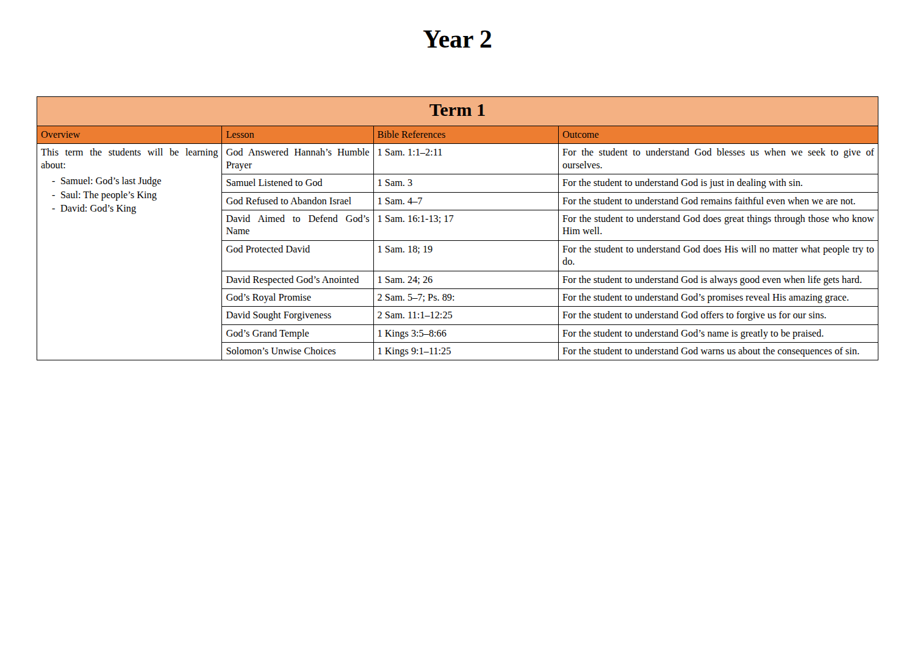Year 2
Term 1
| Overview | Lesson | Bible References | Outcome |
| --- | --- | --- | --- |
| This term the students will be learning about: Samuel: God’s last Judge Saul: The people’s King David: God’s King | God Answered Hannah’s Humble Prayer | 1 Sam. 1:1–2:11 | For the student to understand God blesses us when we seek to give of ourselves. |
| Samuel Listened to God | 1 Sam. 3 | For the student to understand God is just in dealing with sin. |
| God Refused to Abandon Israel | 1 Sam. 4–7 | For the student to understand God remains faithful even when we are not. |
| David Aimed to Defend God’s Name | 1 Sam. 16:1-13; 17 | For the student to understand God does great things through those who know Him well. |
| God Protected David | 1 Sam. 18; 19 | For the student to understand God does His will no matter what people try to do. |
| David Respected God’s Anointed | 1 Sam. 24; 26 | For the student to understand God is always good even when life gets hard. |
| God’s Royal Promise | 2 Sam. 5–7; Ps. 89: | For the student to understand God’s promises reveal His amazing grace. |
| David Sought Forgiveness | 2 Sam. 11:1–12:25 | For the student to understand God offers to forgive us for our sins. |
| God’s Grand Temple | 1 Kings 3:5–8:66 | For the student to understand God’s name is greatly to be praised. |
| Solomon’s Unwise Choices | 1 Kings 9:1–11:25 | For the student to understand God warns us about the consequences of sin. |